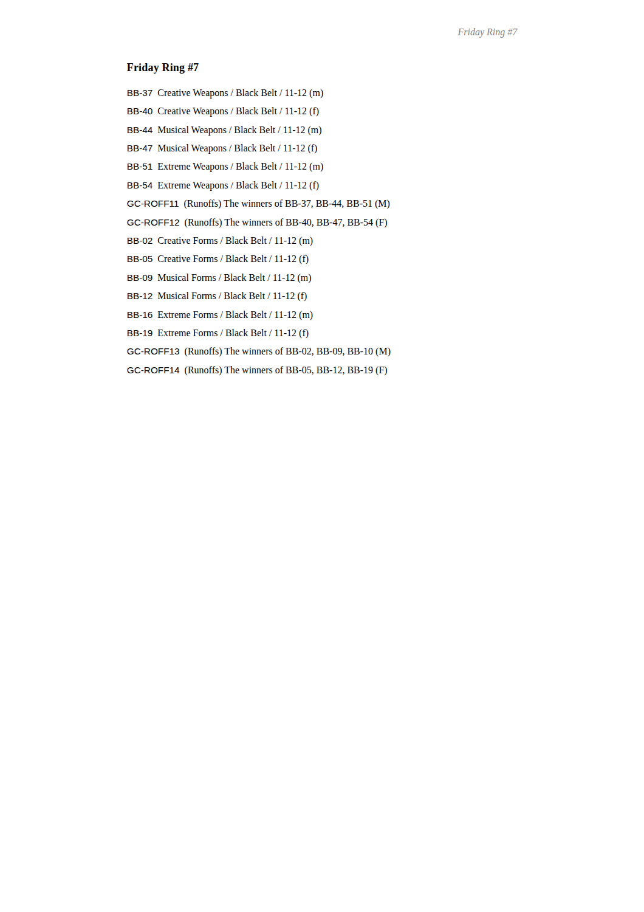Friday Ring #7
Friday Ring #7
BB-37 Creative Weapons / Black Belt / 11-12 (m)
BB-40 Creative Weapons / Black Belt / 11-12 (f)
BB-44 Musical Weapons / Black Belt / 11-12 (m)
BB-47 Musical Weapons / Black Belt / 11-12 (f)
BB-51 Extreme Weapons / Black Belt / 11-12 (m)
BB-54 Extreme Weapons / Black Belt / 11-12 (f)
GC-ROFF11 (Runoffs) The winners of BB-37, BB-44, BB-51 (M)
GC-ROFF12 (Runoffs) The winners of BB-40, BB-47, BB-54 (F)
BB-02 Creative Forms / Black Belt / 11-12 (m)
BB-05 Creative Forms / Black Belt / 11-12 (f)
BB-09 Musical Forms / Black Belt / 11-12 (m)
BB-12 Musical Forms / Black Belt / 11-12 (f)
BB-16 Extreme Forms / Black Belt / 11-12 (m)
BB-19 Extreme Forms / Black Belt / 11-12 (f)
GC-ROFF13 (Runoffs) The winners of BB-02, BB-09, BB-10 (M)
GC-ROFF14 (Runoffs) The winners of BB-05, BB-12, BB-19 (F)